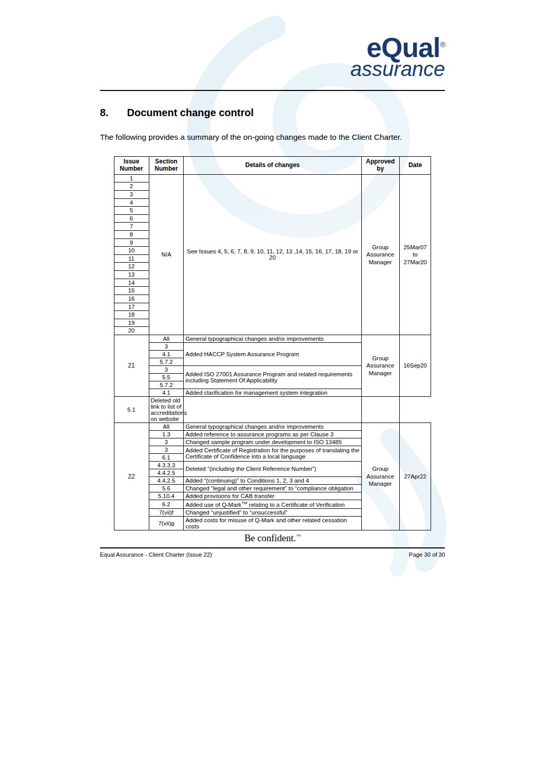eQual®
assurance
8. Document change control
The following provides a summary of the on-going changes made to the Client Charter.
| Issue Number | Section Number | Details of changes | Approved by | Date |
| --- | --- | --- | --- | --- |
| 1 | N/A | See Issues 4, 5, 6, 7, 8, 9, 10, 11, 12, 13 ,14, 15, 16, 17, 18, 19 or 20 | Group Assurance Manager | 25Mar07 to 27Mar20 |
| 2 |
| 3 |
| 4 |
| 5 |
| 6 |
| 7 |
| 8 |
| 9 |
| 10 |
| 11 |
| 12 |
| 13 |
| 14 |
| 15 |
| 16 |
| 17 |
| 18 |
| 19 |
| 20 |
| 21 | All | General typographical changes and/or improvements | Group Assurance Manager | 16Sep20 |
| 3 | Added HACCP System Assurance Program |
| 4.1 |
| 5.7.2 |
| 3 | Added ISO 27001 Assurance Program and related requirements including Statement Of Applicability |
| 5.5 |
| 5.7.2 |
| 4.1 | Added clarification for management system integration |
| 5.1 | Deleted old link to list of accreditations on website | | |
| 22 | All | General typographical changes and/or improvements | Group Assurance Manager | 27Apr22 |
| 1.3 | Added reference to assurance programs as per Clause 3 |
| 3 | Changed sample program under development to ISO 13485 |
| 3 | Added Certificate of Registration for the purposes of translating the Certificate of Confidence into a local language |
| 6.1 |
| 4.3.3.3 | Deleted “(including the Client Reference Number”) |
| 4.4.2.5 |
| 4.4.2.5 | Added “(continuing)” to Conditions 1, 2, 3 and 4 |
| 5.6 | Changed “legal and other requirement” to “compliance obligation |
| 5.10.4 | Added provisions for CAB transfer |
| 6.2 | Added use of Q-Mark TM relating to a Certificate of Verification |
| 7(vii)f | Changed “unjustified” to “unsuccessful” |
| 7(vii)g | Added costs for misuse of Q-Mark and other related cessation costs |
Be confident.™
Equal Assurance - Client Charter (Issue 22) Page 30 of 30